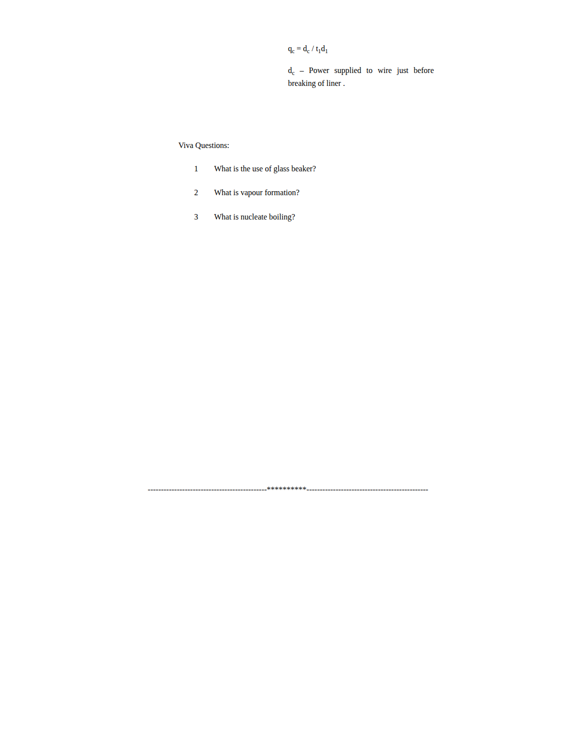qc = dc / t1d1
dc – Power supplied to wire just before breaking of liner .
Viva Questions:
What is the use of glass beaker?
What is vapour formation?
What is nucleate boiling?
---------------------------------------------**********----------------------------------------------